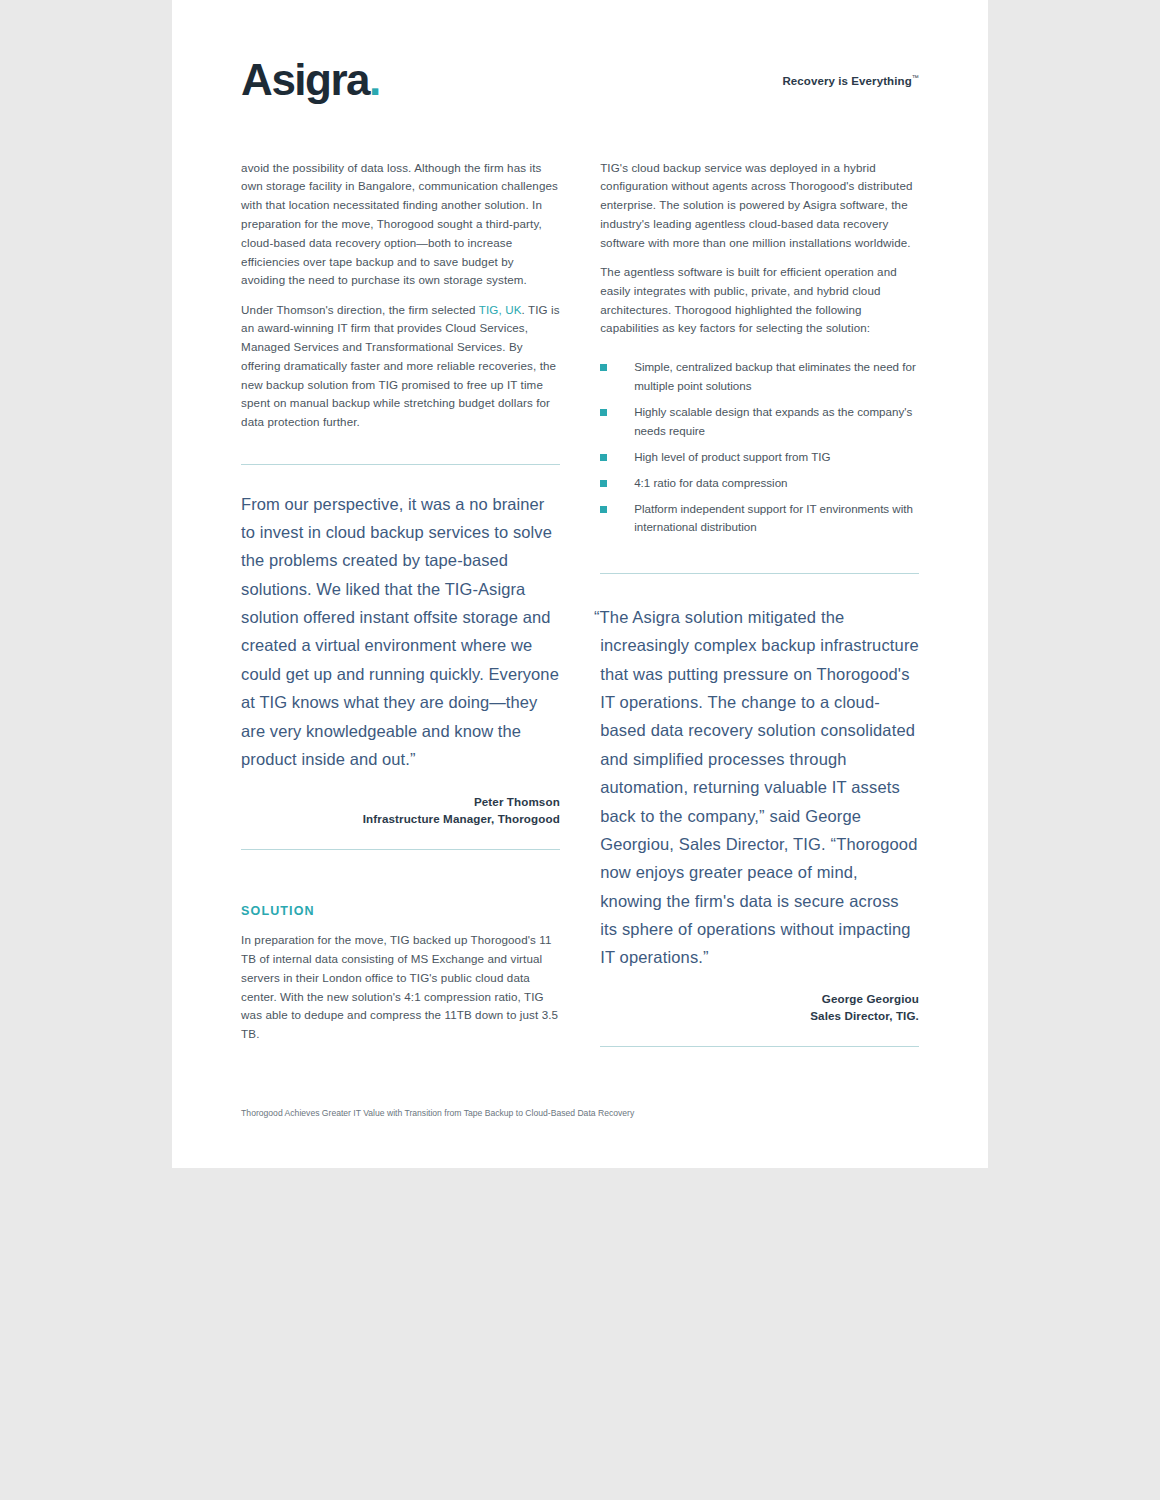Asigra.
Recovery is Everything™
avoid the possibility of data loss. Although the firm has its own storage facility in Bangalore, communication challenges with that location necessitated finding another solution. In preparation for the move, Thorogood sought a third-party, cloud-based data recovery option—both to increase efficiencies over tape backup and to save budget by avoiding the need to purchase its own storage system.
Under Thomson's direction, the firm selected TIG, UK. TIG is an award-winning IT firm that provides Cloud Services, Managed Services and Transformational Services. By offering dramatically faster and more reliable recoveries, the new backup solution from TIG promised to free up IT time spent on manual backup while stretching budget dollars for data protection further.
From our perspective, it was a no brainer to invest in cloud backup services to solve the problems created by tape-based solutions. We liked that the TIG-Asigra solution offered instant offsite storage and created a virtual environment where we could get up and running quickly. Everyone at TIG knows what they are doing—they are very knowledgeable and know the product inside and out.”
Peter Thomson
Infrastructure Manager, Thorogood
Solution
In preparation for the move, TIG backed up Thorogood's 11 TB of internal data consisting of MS Exchange and virtual servers in their London office to TIG's public cloud data center. With the new solution's 4:1 compression ratio, TIG was able to dedupe and compress the 11TB down to just 3.5 TB.
TIG's cloud backup service was deployed in a hybrid configuration without agents across Thorogood's distributed enterprise. The solution is powered by Asigra software, the industry's leading agentless cloud-based data recovery software with more than one million installations worldwide.
The agentless software is built for efficient operation and easily integrates with public, private, and hybrid cloud architectures. Thorogood highlighted the following capabilities as key factors for selecting the solution:
Simple, centralized backup that eliminates the need for multiple point solutions
Highly scalable design that expands as the company's needs require
High level of product support from TIG
4:1 ratio for data compression
Platform independent support for IT environments with international distribution
“The Asigra solution mitigated the increasingly complex backup infrastructure that was putting pressure on Thorogood's IT operations. The change to a cloud-based data recovery solution consolidated and simplified processes through automation, returning valuable IT assets back to the company,” said George Georgiou, Sales Director, TIG. “Thorogood now enjoys greater peace of mind, knowing the firm's data is secure across its sphere of operations without impacting IT operations.”
George Georgiou
Sales Director, TIG.
Thorogood Achieves Greater IT Value with Transition from Tape Backup to Cloud-Based Data Recovery